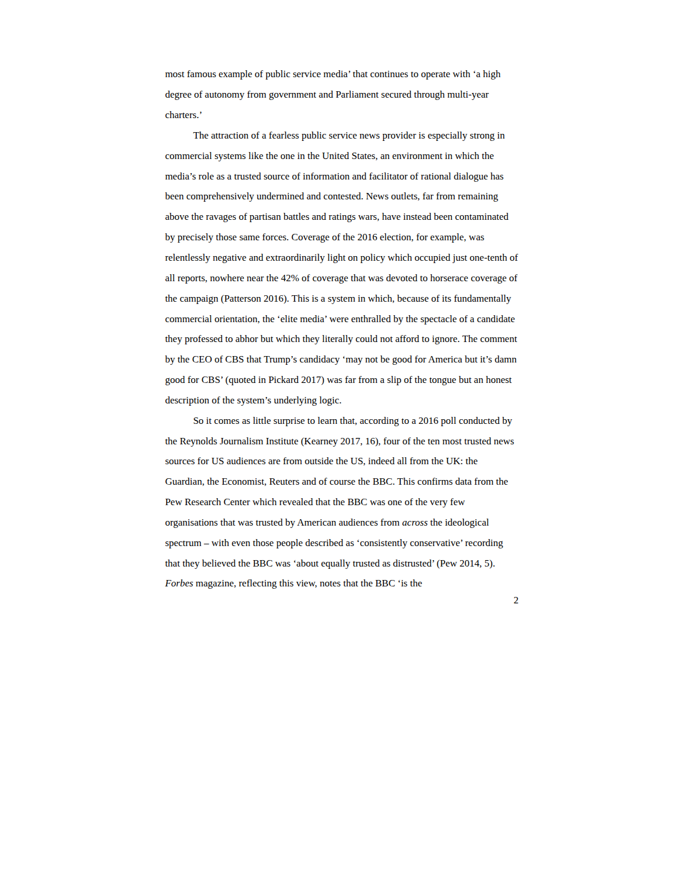most famous example of public service media’ that continues to operate with ‘a high degree of autonomy from government and Parliament secured through multi-year charters.’
The attraction of a fearless public service news provider is especially strong in commercial systems like the one in the United States, an environment in which the media’s role as a trusted source of information and facilitator of rational dialogue has been comprehensively undermined and contested. News outlets, far from remaining above the ravages of partisan battles and ratings wars, have instead been contaminated by precisely those same forces. Coverage of the 2016 election, for example, was relentlessly negative and extraordinarily light on policy which occupied just one-tenth of all reports, nowhere near the 42% of coverage that was devoted to horserace coverage of the campaign (Patterson 2016). This is a system in which, because of its fundamentally commercial orientation, the ‘elite media’ were enthralled by the spectacle of a candidate they professed to abhor but which they literally could not afford to ignore. The comment by the CEO of CBS that Trump’s candidacy ‘may not be good for America but it’s damn good for CBS’ (quoted in Pickard 2017) was far from a slip of the tongue but an honest description of the system’s underlying logic.
So it comes as little surprise to learn that, according to a 2016 poll conducted by the Reynolds Journalism Institute (Kearney 2017, 16), four of the ten most trusted news sources for US audiences are from outside the US, indeed all from the UK: the Guardian, the Economist, Reuters and of course the BBC. This confirms data from the Pew Research Center which revealed that the BBC was one of the very few organisations that was trusted by American audiences from across the ideological spectrum – with even those people described as ‘consistently conservative’ recording that they believed the BBC was ‘about equally trusted as distrusted’ (Pew 2014, 5). Forbes magazine, reflecting this view, notes that the BBC ‘is the
2